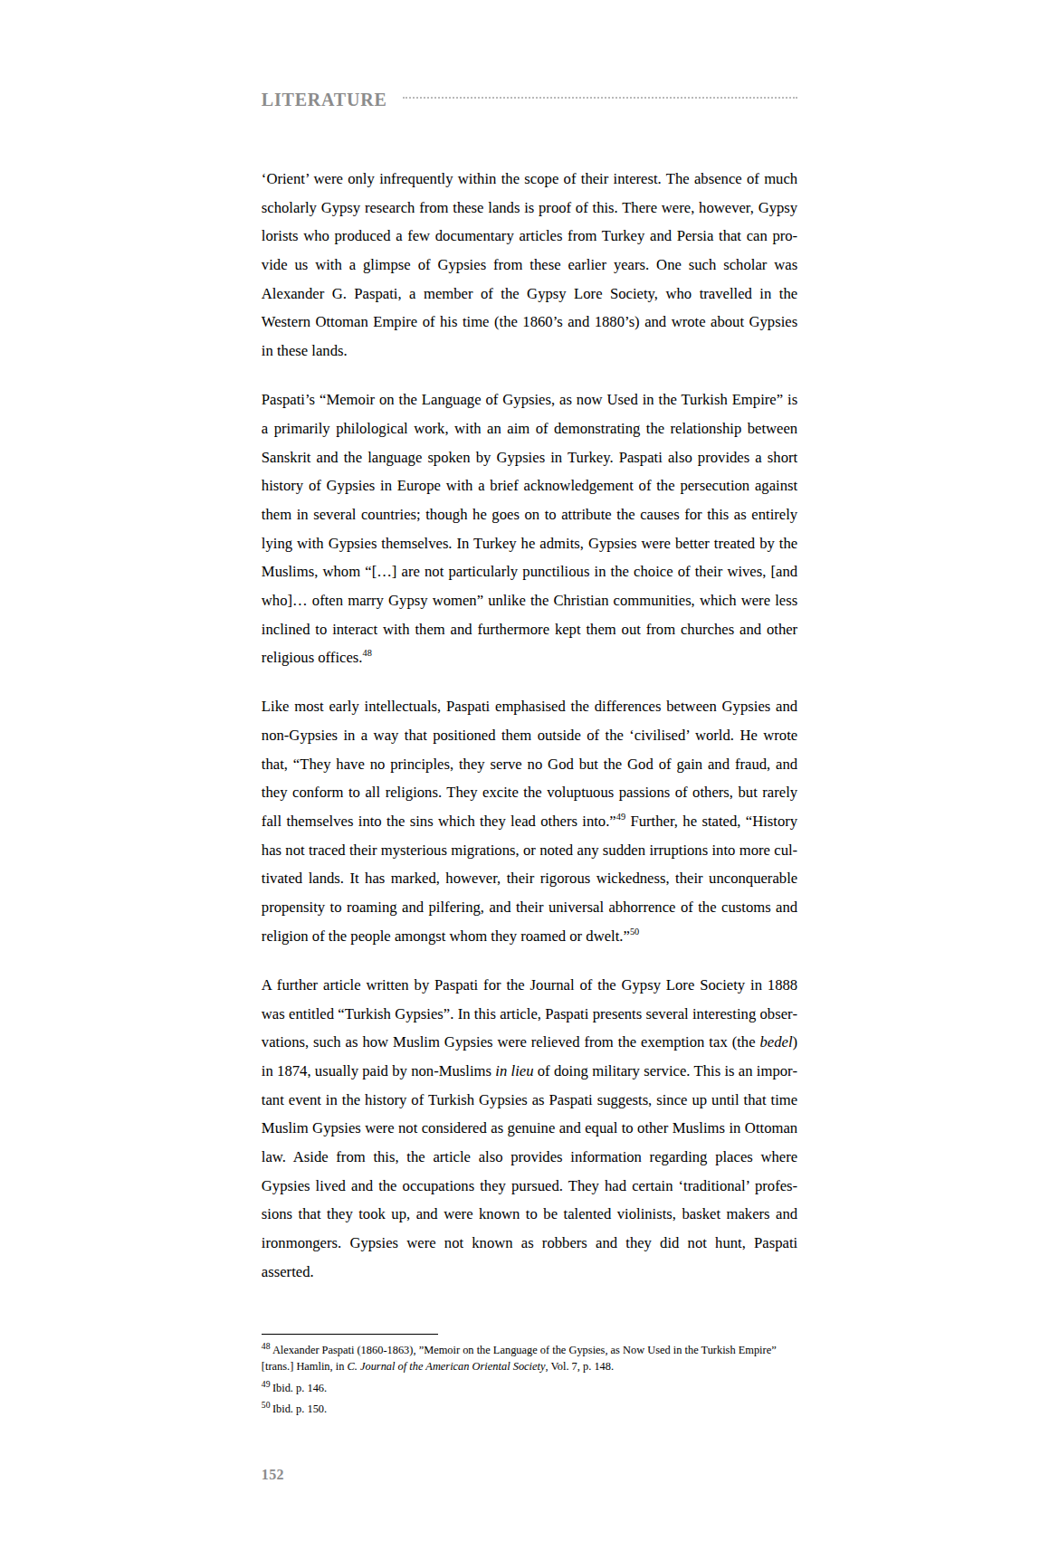Literature
‘Orient’ were only infrequently within the scope of their interest. The absence of much scholarly Gypsy research from these lands is proof of this. There were, however, Gypsy lorists who produced a few documentary articles from Turkey and Persia that can provide us with a glimpse of Gypsies from these earlier years. One such scholar was Alexander G. Paspati, a member of the Gypsy Lore Society, who travelled in the Western Ottoman Empire of his time (the 1860’s and 1880’s) and wrote about Gypsies in these lands.
Paspati’s “Memoir on the Language of Gypsies, as now Used in the Turkish Empire” is a primarily philological work, with an aim of demonstrating the relationship between Sanskrit and the language spoken by Gypsies in Turkey. Paspati also provides a short history of Gypsies in Europe with a brief acknowledgement of the persecution against them in several countries; though he goes on to attribute the causes for this as entirely lying with Gypsies themselves. In Turkey he admits, Gypsies were better treated by the Muslims, whom “[…] are not particularly punctilious in the choice of their wives, [and who]… often marry Gypsy women” unlike the Christian communities, which were less inclined to interact with them and furthermore kept them out from churches and other religious offices.48
Like most early intellectuals, Paspati emphasised the differences between Gypsies and non-Gypsies in a way that positioned them outside of the ‘civilised’ world. He wrote that, “They have no principles, they serve no God but the God of gain and fraud, and they conform to all religions. They excite the voluptuous passions of others, but rarely fall themselves into the sins which they lead others into.”49 Further, he stated, “History has not traced their mysterious migrations, or noted any sudden irruptions into more cultivated lands. It has marked, however, their rigorous wickedness, their unconquerable propensity to roaming and pilfering, and their universal abhorrence of the customs and religion of the people amongst whom they roamed or dwelt.”50
A further article written by Paspati for the Journal of the Gypsy Lore Society in 1888 was entitled “Turkish Gypsies”. In this article, Paspati presents several interesting observations, such as how Muslim Gypsies were relieved from the exemption tax (the bedel) in 1874, usually paid by non-Muslims in lieu of doing military service. This is an important event in the history of Turkish Gypsies as Paspati suggests, since up until that time Muslim Gypsies were not considered as genuine and equal to other Muslims in Ottoman law. Aside from this, the article also provides information regarding places where Gypsies lived and the occupations they pursued. They had certain ‘traditional’ professions that they took up, and were known to be talented violinists, basket makers and ironmongers. Gypsies were not known as robbers and they did not hunt, Paspati asserted.
48 Alexander Paspati (1860-1863), ”Memoir on the Language of the Gypsies, as Now Used in the Turkish Empire” [trans.] Hamlin, in C. Journal of the American Oriental Society, Vol. 7, p. 148.
49 Ibid. p. 146.
50 Ibid. p. 150.
152